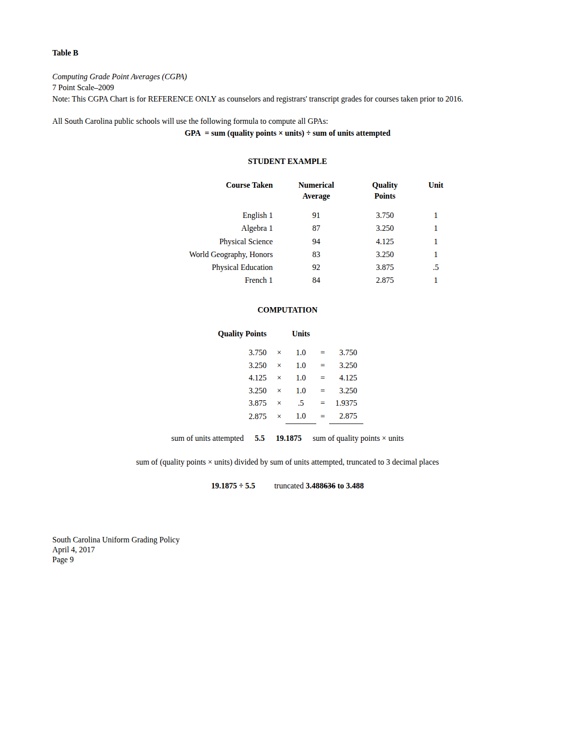Table B
Computing Grade Point Averages (CGPA)
7 Point Scale–2009
Note: This CGPA Chart is for REFERENCE ONLY as counselors and registrars' transcript grades for courses taken prior to 2016.
All South Carolina public schools will use the following formula to compute all GPAs:
GPA = sum (quality points × units) ÷ sum of units attempted
STUDENT EXAMPLE
| Course Taken | Numerical Average | Quality Points | Unit |
| --- | --- | --- | --- |
| English 1 | 91 | 3.750 | 1 |
| Algebra 1 | 87 | 3.250 | 1 |
| Physical Science | 94 | 4.125 | 1 |
| World Geography, Honors | 83 | 3.250 | 1 |
| Physical Education | 92 | 3.875 | .5 |
| French 1 | 84 | 2.875 | 1 |
COMPUTATION
| Quality Points | | Units | | |
| --- | --- | --- | --- | --- |
| 3.750 | × | 1.0 | = | 3.750 |
| 3.250 | × | 1.0 | = | 3.250 |
| 4.125 | × | 1.0 | = | 4.125 |
| 3.250 | × | 1.0 | = | 3.250 |
| 3.875 | × | .5 | = | 1.9375 |
| 2.875 | × | 1.0 | = | 2.875 |
| sum of units attempted | 5.5 | 19.1875 | sum of quality points × units |
sum of (quality points × units) divided by sum of units attempted, truncated to 3 decimal places
| 19.1875 ÷ 5.5 | truncated 3.488 636 to 3.488 |
South Carolina Uniform Grading Policy
April 4, 2017
Page 9